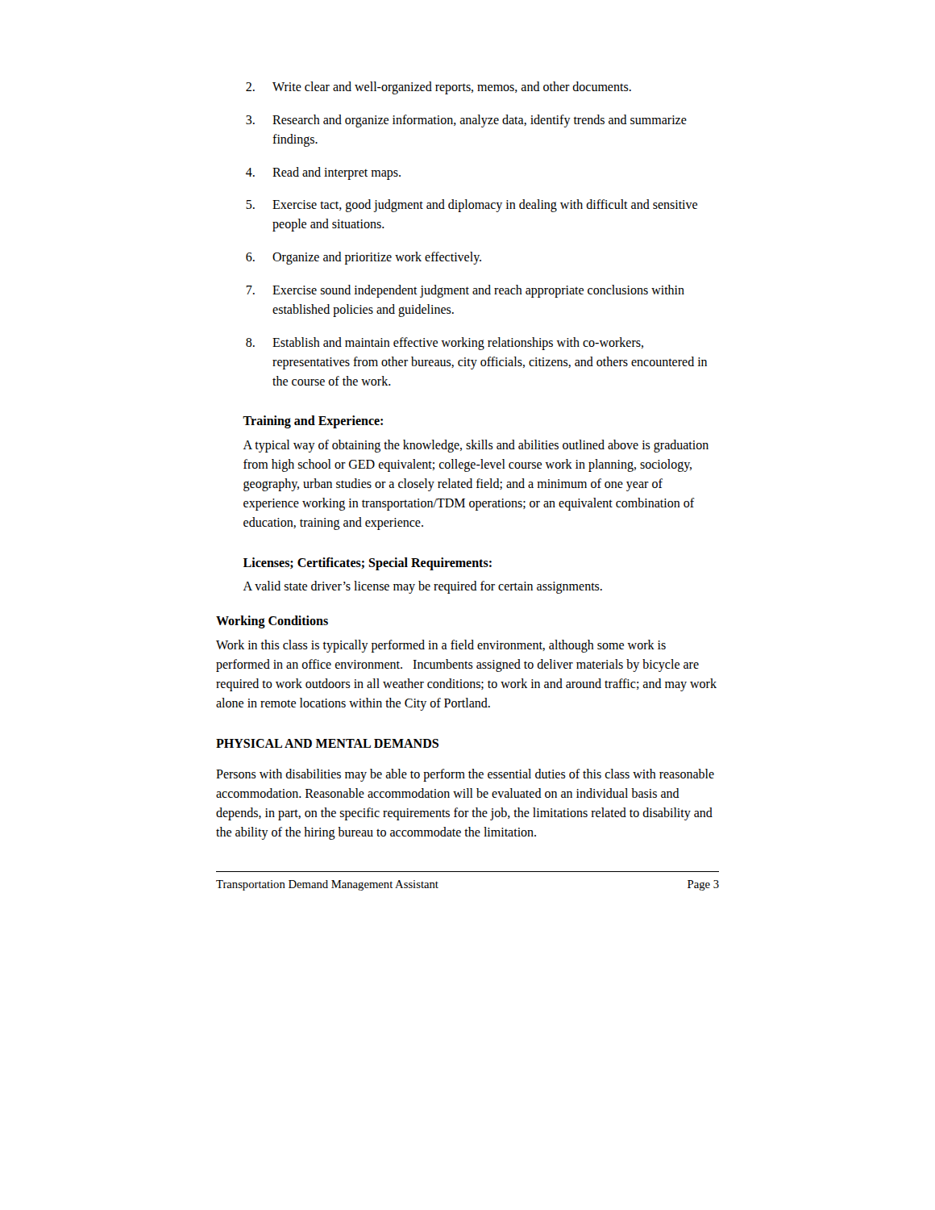Write clear and well-organized reports, memos, and other documents.
Research and organize information, analyze data, identify trends and summarize findings.
Read and interpret maps.
Exercise tact, good judgment and diplomacy in dealing with difficult and sensitive people and situations.
Organize and prioritize work effectively.
Exercise sound independent judgment and reach appropriate conclusions within established policies and guidelines.
Establish and maintain effective working relationships with co-workers, representatives from other bureaus, city officials, citizens, and others encountered in the course of the work.
Training and Experience:
A typical way of obtaining the knowledge, skills and abilities outlined above is graduation from high school or GED equivalent; college-level course work in planning, sociology, geography, urban studies or a closely related field; and a minimum of one year of experience working in transportation/TDM operations; or an equivalent combination of education, training and experience.
Licenses; Certificates; Special Requirements:
A valid state driver’s license may be required for certain assignments.
Working Conditions
Work in this class is typically performed in a field environment, although some work is performed in an office environment. Incumbents assigned to deliver materials by bicycle are required to work outdoors in all weather conditions; to work in and around traffic; and may work alone in remote locations within the City of Portland.
PHYSICAL AND MENTAL DEMANDS
Persons with disabilities may be able to perform the essential duties of this class with reasonable accommodation. Reasonable accommodation will be evaluated on an individual basis and depends, in part, on the specific requirements for the job, the limitations related to disability and the ability of the hiring bureau to accommodate the limitation.
Transportation Demand Management Assistant Page 3